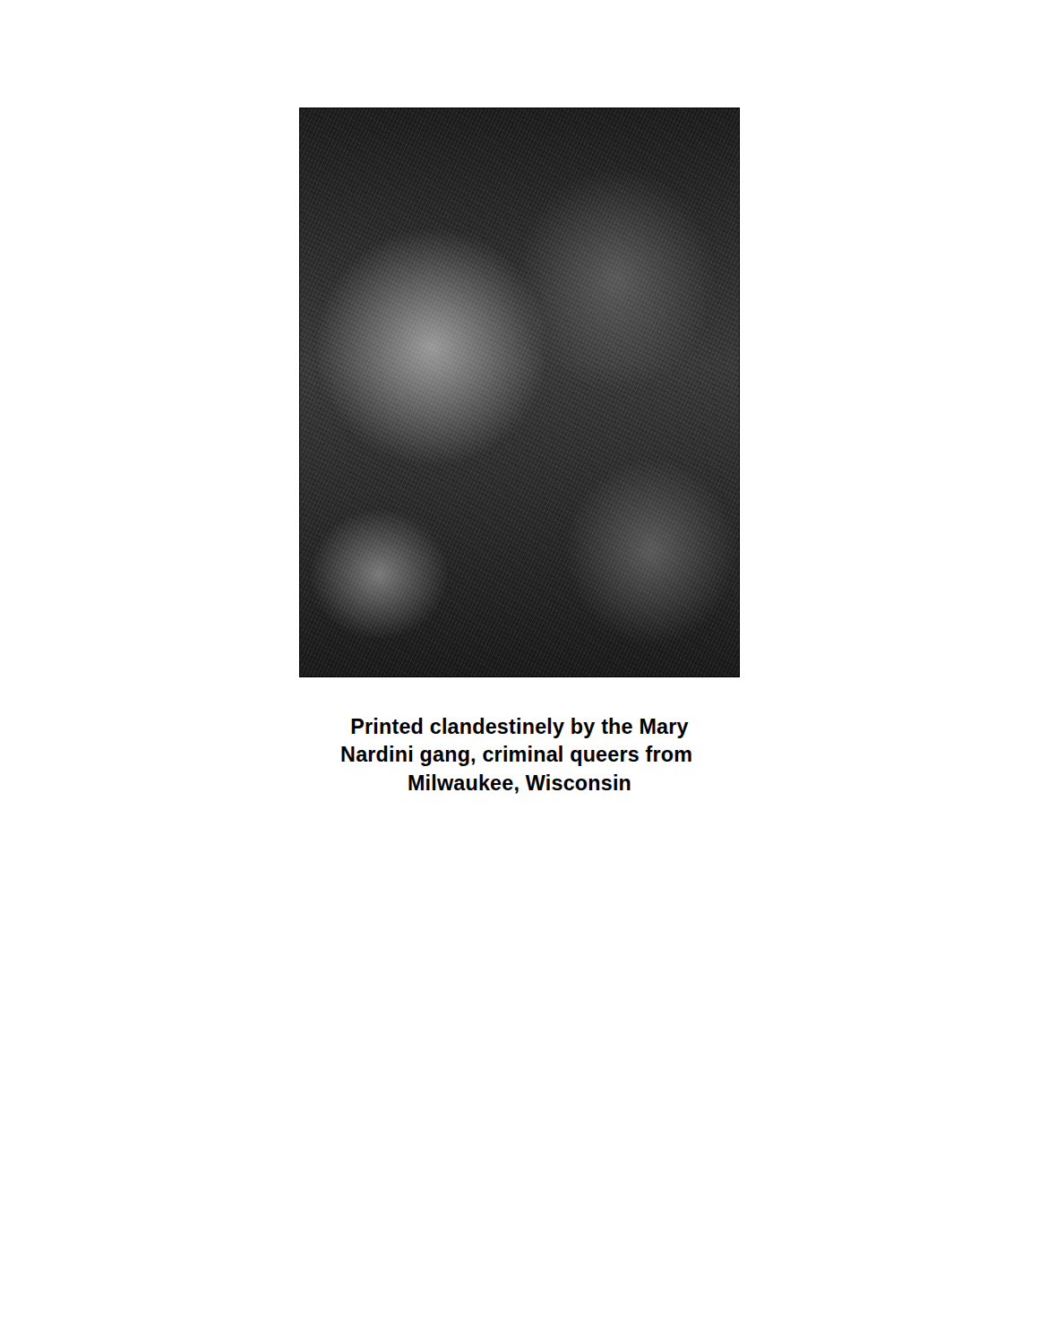Printed clandestinely by the Mary Nardini gang, criminal queers from Milwaukee, Wisconsin